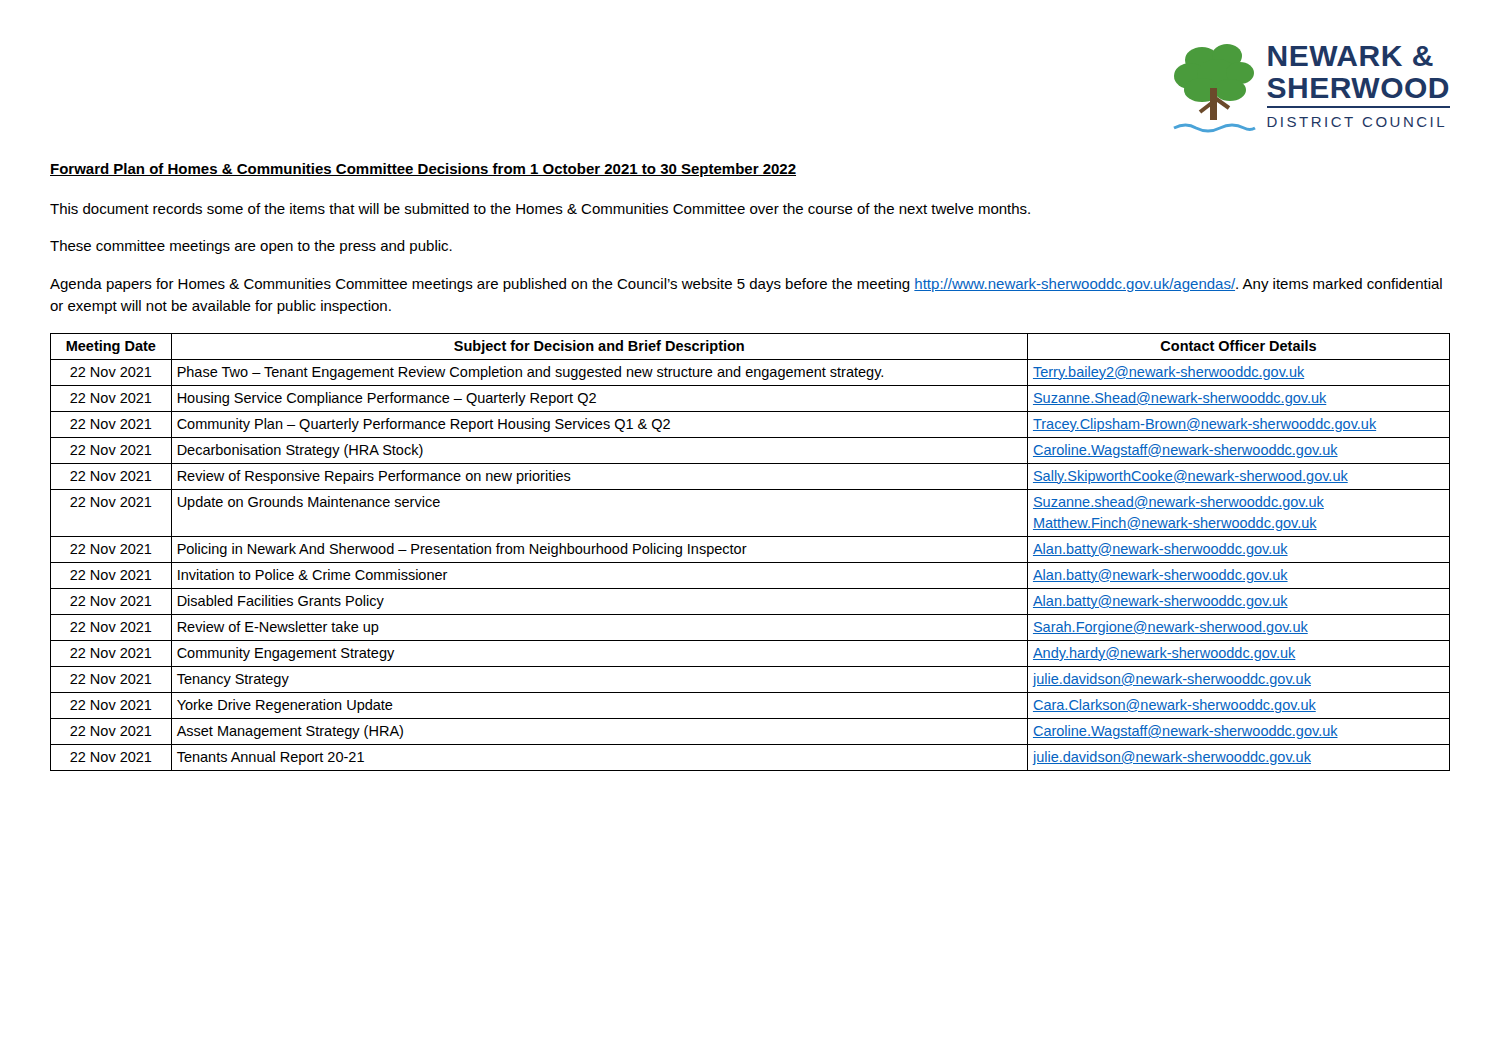NEWARK &
SHERWOOD
DISTRICT COUNCIL
Forward Plan of Homes & Communities Committee Decisions from 1 October 2021 to 30 September 2022
This document records some of the items that will be submitted to the Homes & Communities Committee over the course of the next twelve months.
These committee meetings are open to the press and public.
Agenda papers for Homes & Communities Committee meetings are published on the Council’s website 5 days before the meeting http://www.newark-sherwooddc.gov.uk/agendas/. Any items marked confidential or exempt will not be available for public inspection.
| Meeting Date | Subject for Decision and Brief Description | Contact Officer Details |
| --- | --- | --- |
| 22 Nov 2021 | Phase Two – Tenant Engagement Review Completion and suggested new structure and engagement strategy. | Terry.bailey2@newark-sherwooddc.gov.uk |
| 22 Nov 2021 | Housing Service Compliance Performance – Quarterly Report Q2 | Suzanne.Shead@newark-sherwooddc.gov.uk |
| 22 Nov 2021 | Community Plan – Quarterly Performance Report Housing Services Q1 & Q2 | Tracey.Clipsham-Brown@newark-sherwooddc.gov.uk |
| 22 Nov 2021 | Decarbonisation Strategy (HRA Stock) | Caroline.Wagstaff@newark-sherwooddc.gov.uk |
| 22 Nov 2021 | Review of Responsive Repairs Performance on new priorities | Sally.SkipworthCooke@newark-sherwood.gov.uk |
| 22 Nov 2021 | Update on Grounds Maintenance service | Suzanne.shead@newark-sherwooddc.gov.uk Matthew.Finch@newark-sherwooddc.gov.uk |
| 22 Nov 2021 | Policing in Newark And Sherwood – Presentation from Neighbourhood Policing Inspector | Alan.batty@newark-sherwooddc.gov.uk |
| 22 Nov 2021 | Invitation to Police & Crime Commissioner | Alan.batty@newark-sherwooddc.gov.uk |
| 22 Nov 2021 | Disabled Facilities Grants Policy | Alan.batty@newark-sherwooddc.gov.uk |
| 22 Nov 2021 | Review of E-Newsletter take up | Sarah.Forgione@newark-sherwood.gov.uk |
| 22 Nov 2021 | Community Engagement Strategy | Andy.hardy@newark-sherwooddc.gov.uk |
| 22 Nov 2021 | Tenancy Strategy | julie.davidson@newark-sherwooddc.gov.uk |
| 22 Nov 2021 | Yorke Drive Regeneration Update | Cara.Clarkson@newark-sherwooddc.gov.uk |
| 22 Nov 2021 | Asset Management Strategy (HRA) | Caroline.Wagstaff@newark-sherwooddc.gov.uk |
| 22 Nov 2021 | Tenants Annual Report 20-21 | julie.davidson@newark-sherwooddc.gov.uk |